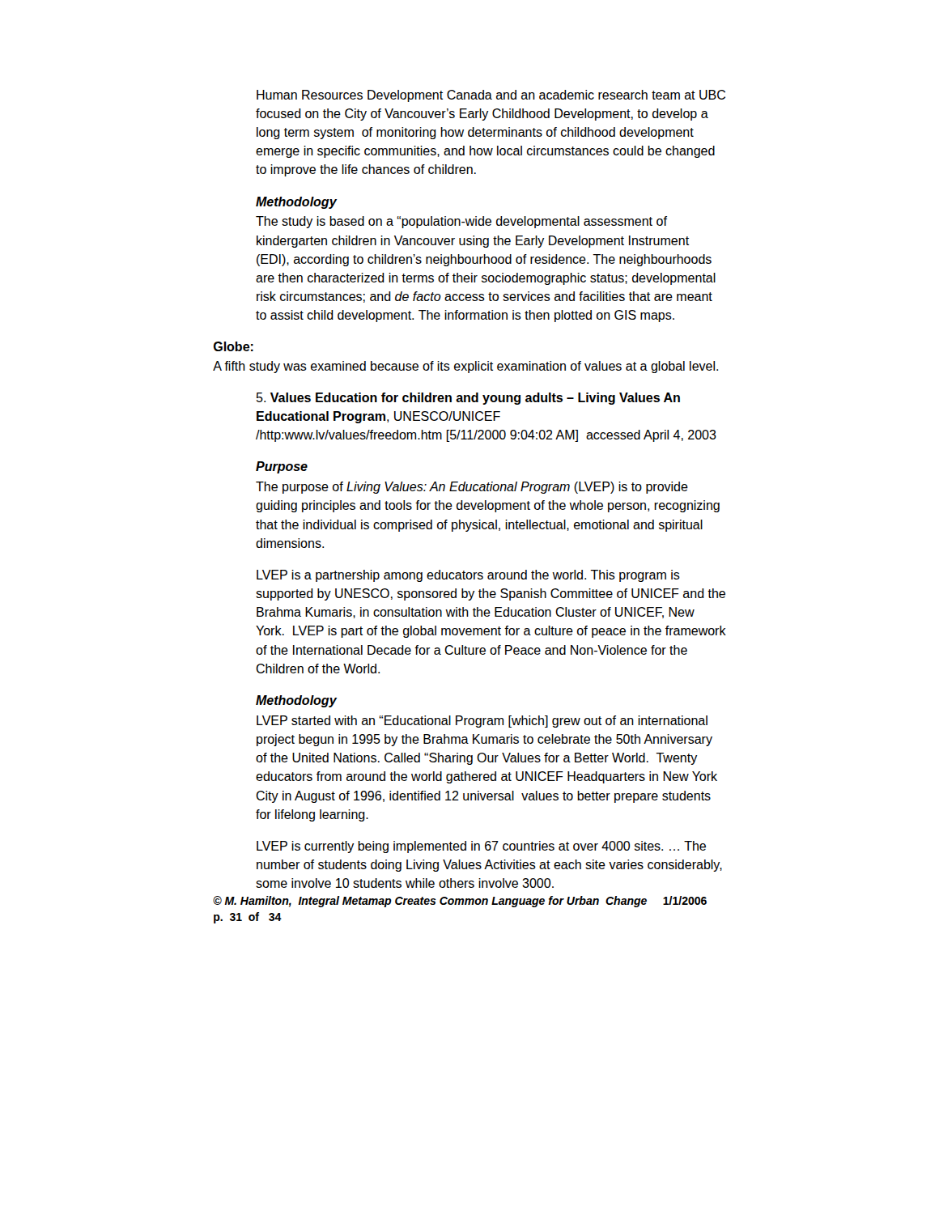Human Resources Development Canada and an academic research team at UBC focused on the City of Vancouver’s Early Childhood Development, to develop a long term system of monitoring how determinants of childhood development emerge in specific communities, and how local circumstances could be changed to improve the life chances of children.
Methodology
The study is based on a “population-wide developmental assessment of kindergarten children in Vancouver using the Early Development Instrument (EDI), according to children’s neighbourhood of residence. The neighbourhoods are then characterized in terms of their sociodemographic status; developmental risk circumstances; and de facto access to services and facilities that are meant to assist child development. The information is then plotted on GIS maps.
Globe:
A fifth study was examined because of its explicit examination of values at a global level.
5. Values Education for children and young adults – Living Values An Educational Program, UNESCO/UNICEF
/http:www.lv/values/freedom.htm [5/11/2000 9:04:02 AM] accessed April 4, 2003
Purpose
The purpose of Living Values: An Educational Program (LVEP) is to provide guiding principles and tools for the development of the whole person, recognizing that the individual is comprised of physical, intellectual, emotional and spiritual dimensions.
LVEP is a partnership among educators around the world. This program is supported by UNESCO, sponsored by the Spanish Committee of UNICEF and the Brahma Kumaris, in consultation with the Education Cluster of UNICEF, New York. LVEP is part of the global movement for a culture of peace in the framework of the International Decade for a Culture of Peace and Non-Violence for the Children of the World.
Methodology
LVEP started with an “Educational Program [which] grew out of an international project begun in 1995 by the Brahma Kumaris to celebrate the 50th Anniversary of the United Nations. Called “Sharing Our Values for a Better World. Twenty educators from around the world gathered at UNICEF Headquarters in New York City in August of 1996, identified 12 universal values to better prepare students for lifelong learning.
LVEP is currently being implemented in 67 countries at over 4000 sites. … The number of students doing Living Values Activities at each site varies considerably, some involve 10 students while others involve 3000.
© M. Hamilton, Integral Metamap Creates Common Language for Urban Change 1/1/2006 p. 31 of 34